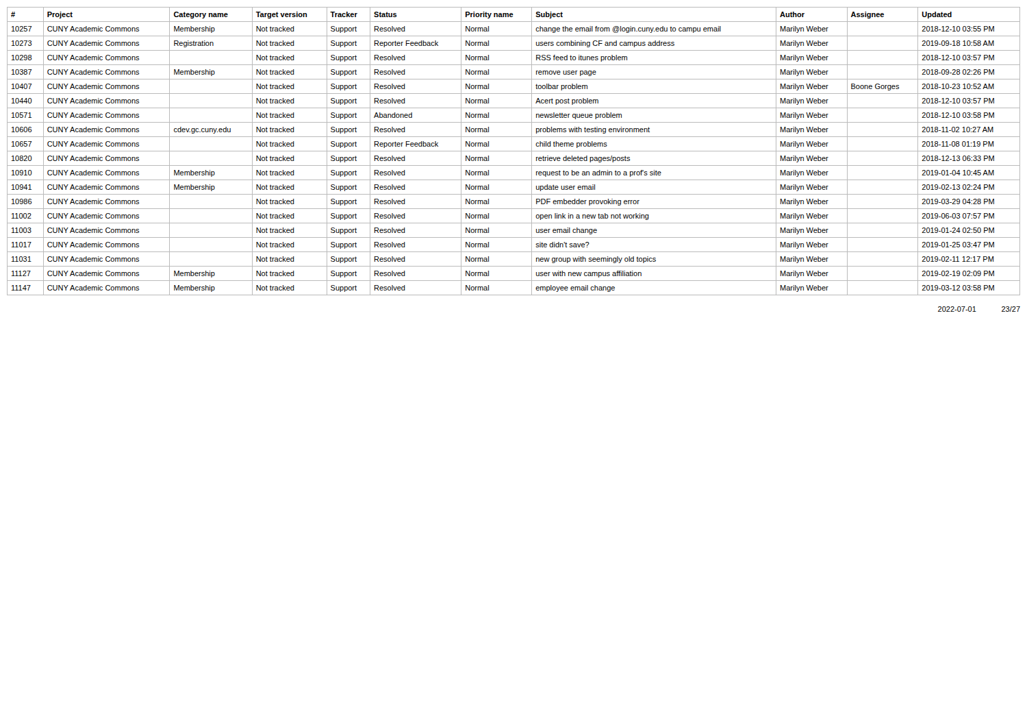| # | Project | Category name | Target version | Tracker | Status | Priority name | Subject | Author | Assignee | Updated |
| --- | --- | --- | --- | --- | --- | --- | --- | --- | --- | --- |
| 10257 | CUNY Academic Commons | Membership | Not tracked | Support | Resolved | Normal | change the email from @login.cuny.edu to campu email | Marilyn Weber | | 2018-12-10 03:55 PM |
| 10273 | CUNY Academic Commons | Registration | Not tracked | Support | Reporter Feedback | Normal | users combining CF and campus address | Marilyn Weber | | 2019-09-18 10:58 AM |
| 10298 | CUNY Academic Commons | | Not tracked | Support | Resolved | Normal | RSS feed to itunes problem | Marilyn Weber | | 2018-12-10 03:57 PM |
| 10387 | CUNY Academic Commons | Membership | Not tracked | Support | Resolved | Normal | remove user page | Marilyn Weber | | 2018-09-28 02:26 PM |
| 10407 | CUNY Academic Commons | | Not tracked | Support | Resolved | Normal | toolbar problem | Marilyn Weber | Boone Gorges | 2018-10-23 10:52 AM |
| 10440 | CUNY Academic Commons | | Not tracked | Support | Resolved | Normal | Acert post problem | Marilyn Weber | | 2018-12-10 03:57 PM |
| 10571 | CUNY Academic Commons | | Not tracked | Support | Abandoned | Normal | newsletter queue problem | Marilyn Weber | | 2018-12-10 03:58 PM |
| 10606 | CUNY Academic Commons | cdev.gc.cuny.edu | Not tracked | Support | Resolved | Normal | problems with testing environment | Marilyn Weber | | 2018-11-02 10:27 AM |
| 10657 | CUNY Academic Commons | | Not tracked | Support | Reporter Feedback | Normal | child theme problems | Marilyn Weber | | 2018-11-08 01:19 PM |
| 10820 | CUNY Academic Commons | | Not tracked | Support | Resolved | Normal | retrieve deleted pages/posts | Marilyn Weber | | 2018-12-13 06:33 PM |
| 10910 | CUNY Academic Commons | Membership | Not tracked | Support | Resolved | Normal | request to be an admin to a prof's site | Marilyn Weber | | 2019-01-04 10:45 AM |
| 10941 | CUNY Academic Commons | Membership | Not tracked | Support | Resolved | Normal | update user email | Marilyn Weber | | 2019-02-13 02:24 PM |
| 10986 | CUNY Academic Commons | | Not tracked | Support | Resolved | Normal | PDF embedder provoking error | Marilyn Weber | | 2019-03-29 04:28 PM |
| 11002 | CUNY Academic Commons | | Not tracked | Support | Resolved | Normal | open link in a new tab not working | Marilyn Weber | | 2019-06-03 07:57 PM |
| 11003 | CUNY Academic Commons | | Not tracked | Support | Resolved | Normal | user email change | Marilyn Weber | | 2019-01-24 02:50 PM |
| 11017 | CUNY Academic Commons | | Not tracked | Support | Resolved | Normal | site didn't save? | Marilyn Weber | | 2019-01-25 03:47 PM |
| 11031 | CUNY Academic Commons | | Not tracked | Support | Resolved | Normal | new group with seemingly old topics | Marilyn Weber | | 2019-02-11 12:17 PM |
| 11127 | CUNY Academic Commons | Membership | Not tracked | Support | Resolved | Normal | user with new campus affiliation | Marilyn Weber | | 2019-02-19 02:09 PM |
| 11147 | CUNY Academic Commons | Membership | Not tracked | Support | Resolved | Normal | employee email change | Marilyn Weber | | 2019-03-12 03:58 PM |
2022-07-01 23/27